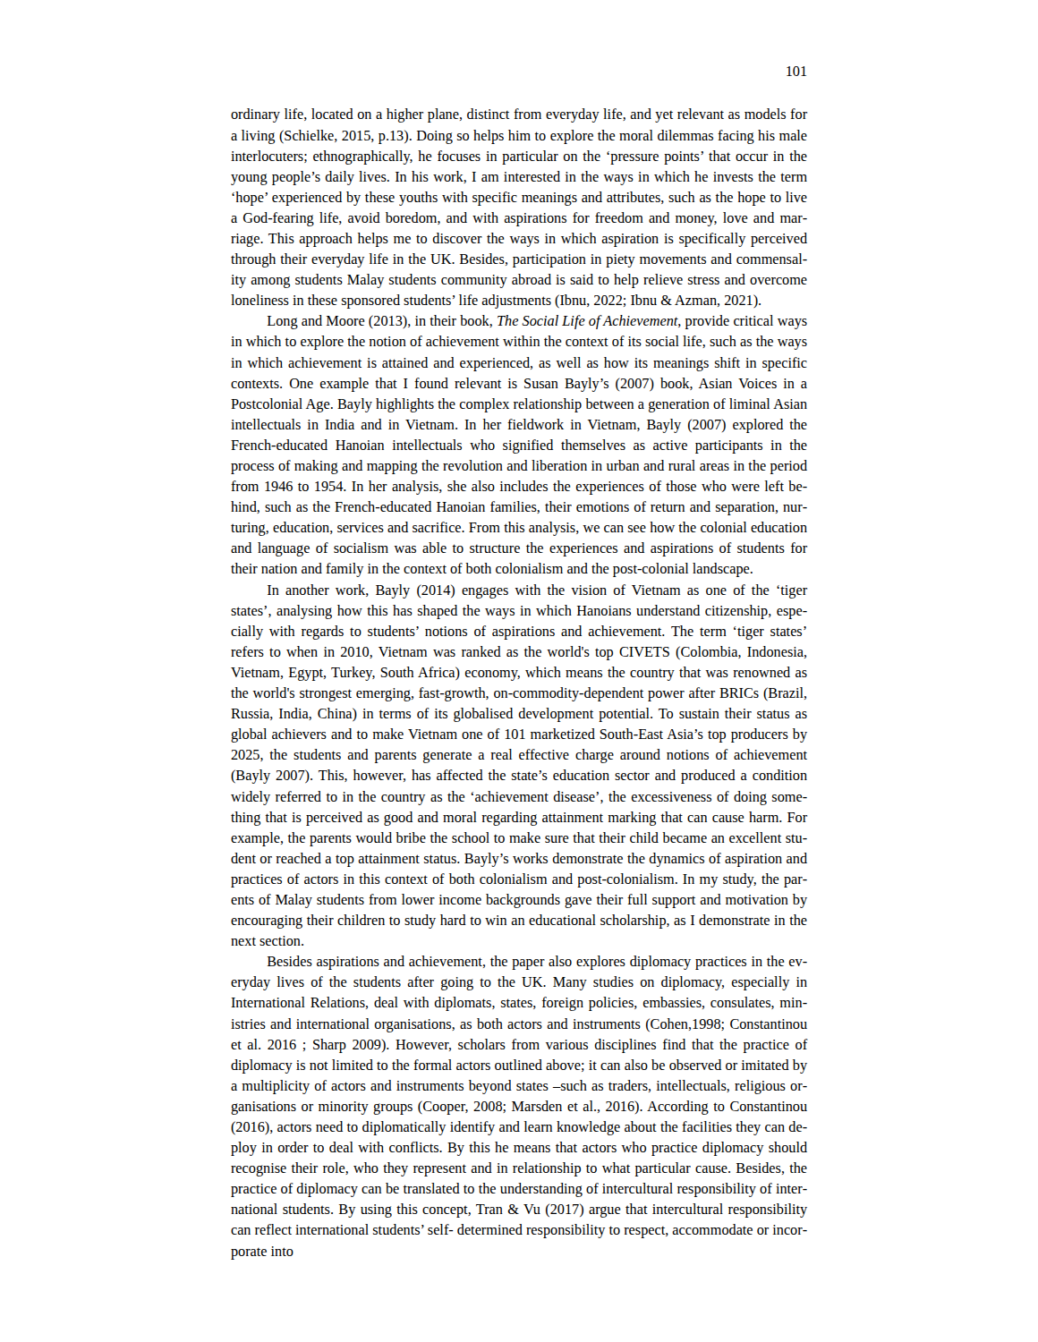101
ordinary life, located on a higher plane, distinct from everyday life, and yet relevant as models for a living (Schielke, 2015, p.13). Doing so helps him to explore the moral dilemmas facing his male interlocuters; ethnographically, he focuses in particular on the ‘pressure points’ that occur in the young people’s daily lives. In his work, I am interested in the ways in which he invests the term ‘hope’ experienced by these youths with specific meanings and attributes, such as the hope to live a God-fearing life, avoid boredom, and with aspirations for freedom and money, love and marriage. This approach helps me to discover the ways in which aspiration is specifically perceived through their everyday life in the UK. Besides, participation in piety movements and commensality among students Malay students community abroad is said to help relieve stress and overcome loneliness in these sponsored students’ life adjustments (Ibnu, 2022; Ibnu & Azman, 2021).
Long and Moore (2013), in their book, The Social Life of Achievement, provide critical ways in which to explore the notion of achievement within the context of its social life, such as the ways in which achievement is attained and experienced, as well as how its meanings shift in specific contexts. One example that I found relevant is Susan Bayly’s (2007) book, Asian Voices in a Postcolonial Age. Bayly highlights the complex relationship between a generation of liminal Asian intellectuals in India and in Vietnam. In her fieldwork in Vietnam, Bayly (2007) explored the French-educated Hanoian intellectuals who signified themselves as active participants in the process of making and mapping the revolution and liberation in urban and rural areas in the period from 1946 to 1954. In her analysis, she also includes the experiences of those who were left behind, such as the French-educated Hanoian families, their emotions of return and separation, nurturing, education, services and sacrifice. From this analysis, we can see how the colonial education and language of socialism was able to structure the experiences and aspirations of students for their nation and family in the context of both colonialism and the post-colonial landscape.
In another work, Bayly (2014) engages with the vision of Vietnam as one of the ‘tiger states’, analysing how this has shaped the ways in which Hanoians understand citizenship, especially with regards to students’ notions of aspirations and achievement. The term ‘tiger states’ refers to when in 2010, Vietnam was ranked as the world's top CIVETS (Colombia, Indonesia, Vietnam, Egypt, Turkey, South Africa) economy, which means the country that was renowned as the world's strongest emerging, fast-growth, on-commodity-dependent power after BRICs (Brazil, Russia, India, China) in terms of its globalised development potential. To sustain their status as global achievers and to make Vietnam one of 101 marketized South-East Asia’s top producers by 2025, the students and parents generate a real effective charge around notions of achievement (Bayly 2007). This, however, has affected the state’s education sector and produced a condition widely referred to in the country as the ‘achievement disease’, the excessiveness of doing something that is perceived as good and moral regarding attainment marking that can cause harm. For example, the parents would bribe the school to make sure that their child became an excellent student or reached a top attainment status. Bayly’s works demonstrate the dynamics of aspiration and practices of actors in this context of both colonialism and post-colonialism. In my study, the parents of Malay students from lower income backgrounds gave their full support and motivation by encouraging their children to study hard to win an educational scholarship, as I demonstrate in the next section.
Besides aspirations and achievement, the paper also explores diplomacy practices in the everyday lives of the students after going to the UK. Many studies on diplomacy, especially in International Relations, deal with diplomats, states, foreign policies, embassies, consulates, ministries and international organisations, as both actors and instruments (Cohen,1998; Constantinou et al. 2016 ; Sharp 2009). However, scholars from various disciplines find that the practice of diplomacy is not limited to the formal actors outlined above; it can also be observed or imitated by a multiplicity of actors and instruments beyond states –such as traders, intellectuals, religious organisations or minority groups (Cooper, 2008; Marsden et al., 2016). According to Constantinou (2016), actors need to diplomatically identify and learn knowledge about the facilities they can deploy in order to deal with conflicts. By this he means that actors who practice diplomacy should recognise their role, who they represent and in relationship to what particular cause. Besides, the practice of diplomacy can be translated to the understanding of intercultural responsibility of international students. By using this concept, Tran & Vu (2017) argue that intercultural responsibility can reflect international students’ self- determined responsibility to respect, accommodate or incorporate into